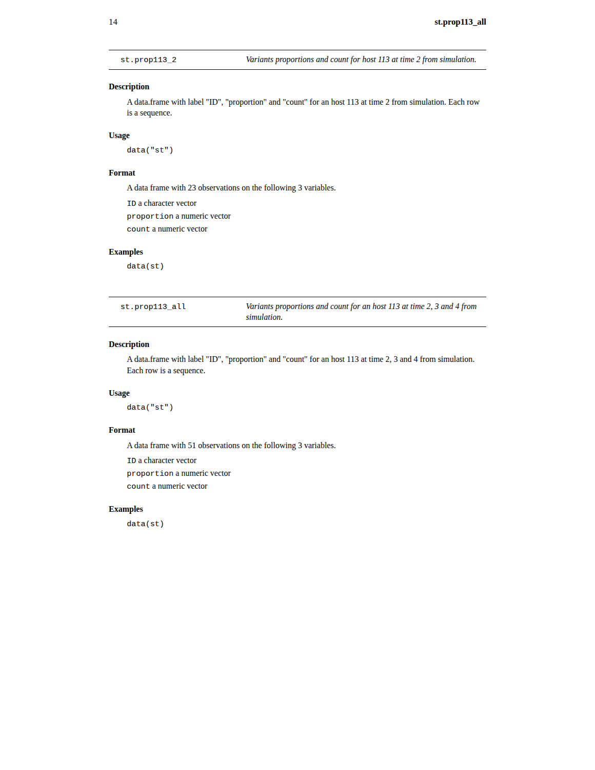14 st.prop113_all
st.prop113_2 Variants proportions and count for host 113 at time 2 from simulation.
Description
A data.frame with label "ID", "proportion" and "count" for an host 113 at time 2 from simulation. Each row is a sequence.
Usage
data("st")
Format
A data frame with 23 observations on the following 3 variables.
ID a character vector
proportion a numeric vector
count a numeric vector
Examples
data(st)
st.prop113_all Variants proportions and count for an host 113 at time 2, 3 and 4 from simulation.
Description
A data.frame with label "ID", "proportion" and "count" for an host 113 at time 2, 3 and 4 from simulation. Each row is a sequence.
Usage
data("st")
Format
A data frame with 51 observations on the following 3 variables.
ID a character vector
proportion a numeric vector
count a numeric vector
Examples
data(st)